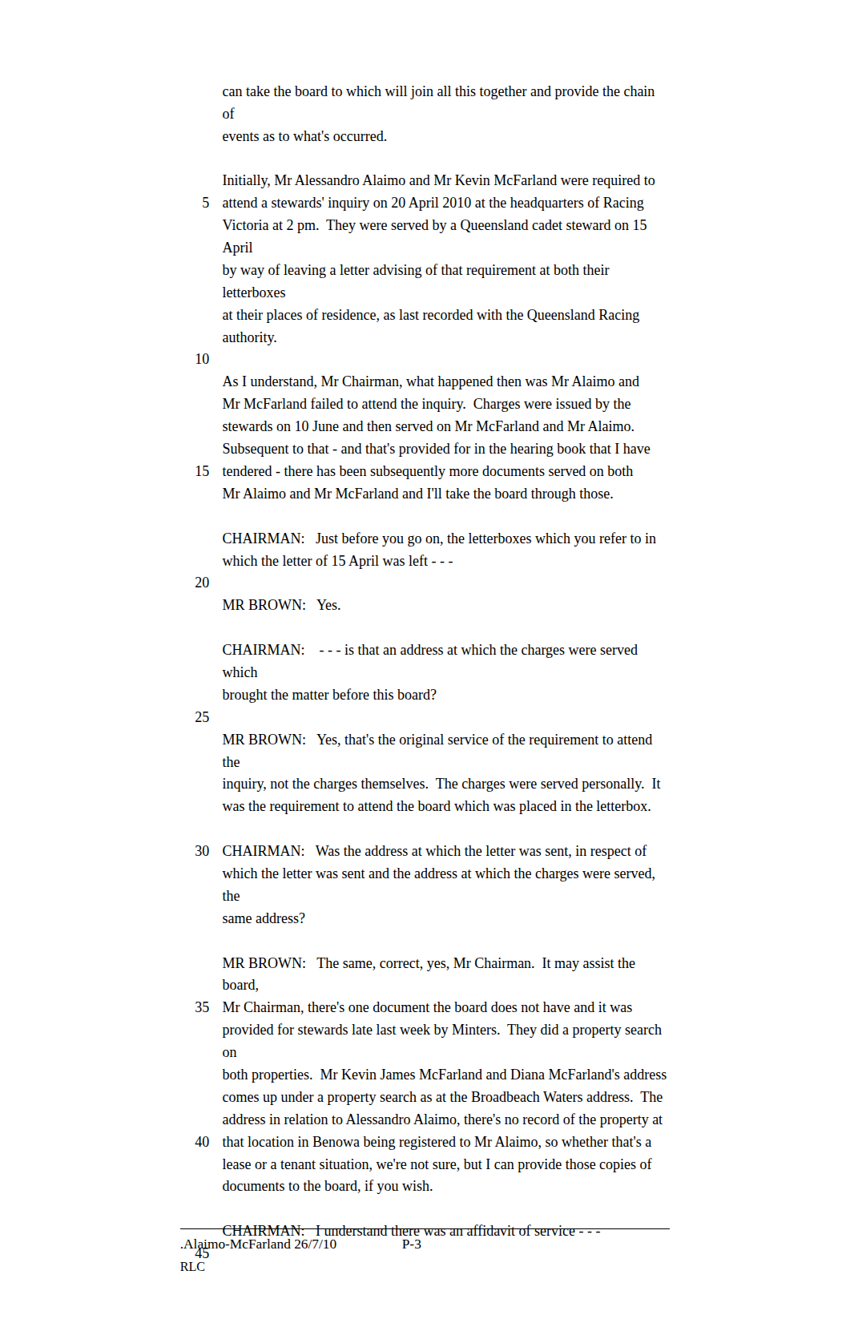can take the board to which will join all this together and provide the chain of
events as to what's occurred.
Initially, Mr Alessandro Alaimo and Mr Kevin McFarland were required to
5attend a stewards' inquiry on 20 April 2010 at the headquarters of Racing
Victoria at 2 pm. They were served by a Queensland cadet steward on 15 April
by way of leaving a letter advising of that requirement at both their letterboxes
at their places of residence, as last recorded with the Queensland Racing
authority.
10
As I understand, Mr Chairman, what happened then was Mr Alaimo and
Mr McFarland failed to attend the inquiry. Charges were issued by the
stewards on 10 June and then served on Mr McFarland and Mr Alaimo.
Subsequent to that - and that's provided for in the hearing book that I have
15tendered - there has been subsequently more documents served on both
Mr Alaimo and Mr McFarland and I'll take the board through those.
CHAIRMAN: Just before you go on, the letterboxes which you refer to in
which the letter of 15 April was left - - -
20
MR BROWN: Yes.
CHAIRMAN: - - - is that an address at which the charges were served which
brought the matter before this board?
25
MR BROWN: Yes, that's the original service of the requirement to attend the
inquiry, not the charges themselves. The charges were served personally. It
was the requirement to attend the board which was placed in the letterbox.
30 CHAIRMAN: Was the address at which the letter was sent, in respect of
which the letter was sent and the address at which the charges were served, the
same address?
MR BROWN: The same, correct, yes, Mr Chairman. It may assist the board,
35 Mr Chairman, there's one document the board does not have and it was
provided for stewards late last week by Minters. They did a property search on
both properties. Mr Kevin James McFarland and Diana McFarland's address
comes up under a property search as at the Broadbeach Waters address. The
address in relation to Alessandro Alaimo, there's no record of the property at
40that location in Benowa being registered to Mr Alaimo, so whether that's a
lease or a tenant situation, we're not sure, but I can provide those copies of
documents to the board, if you wish.
CHAIRMAN: I understand there was an affidavit of service - - -
45
.Alaimo-McFarland 26/7/10 P-3
RLC